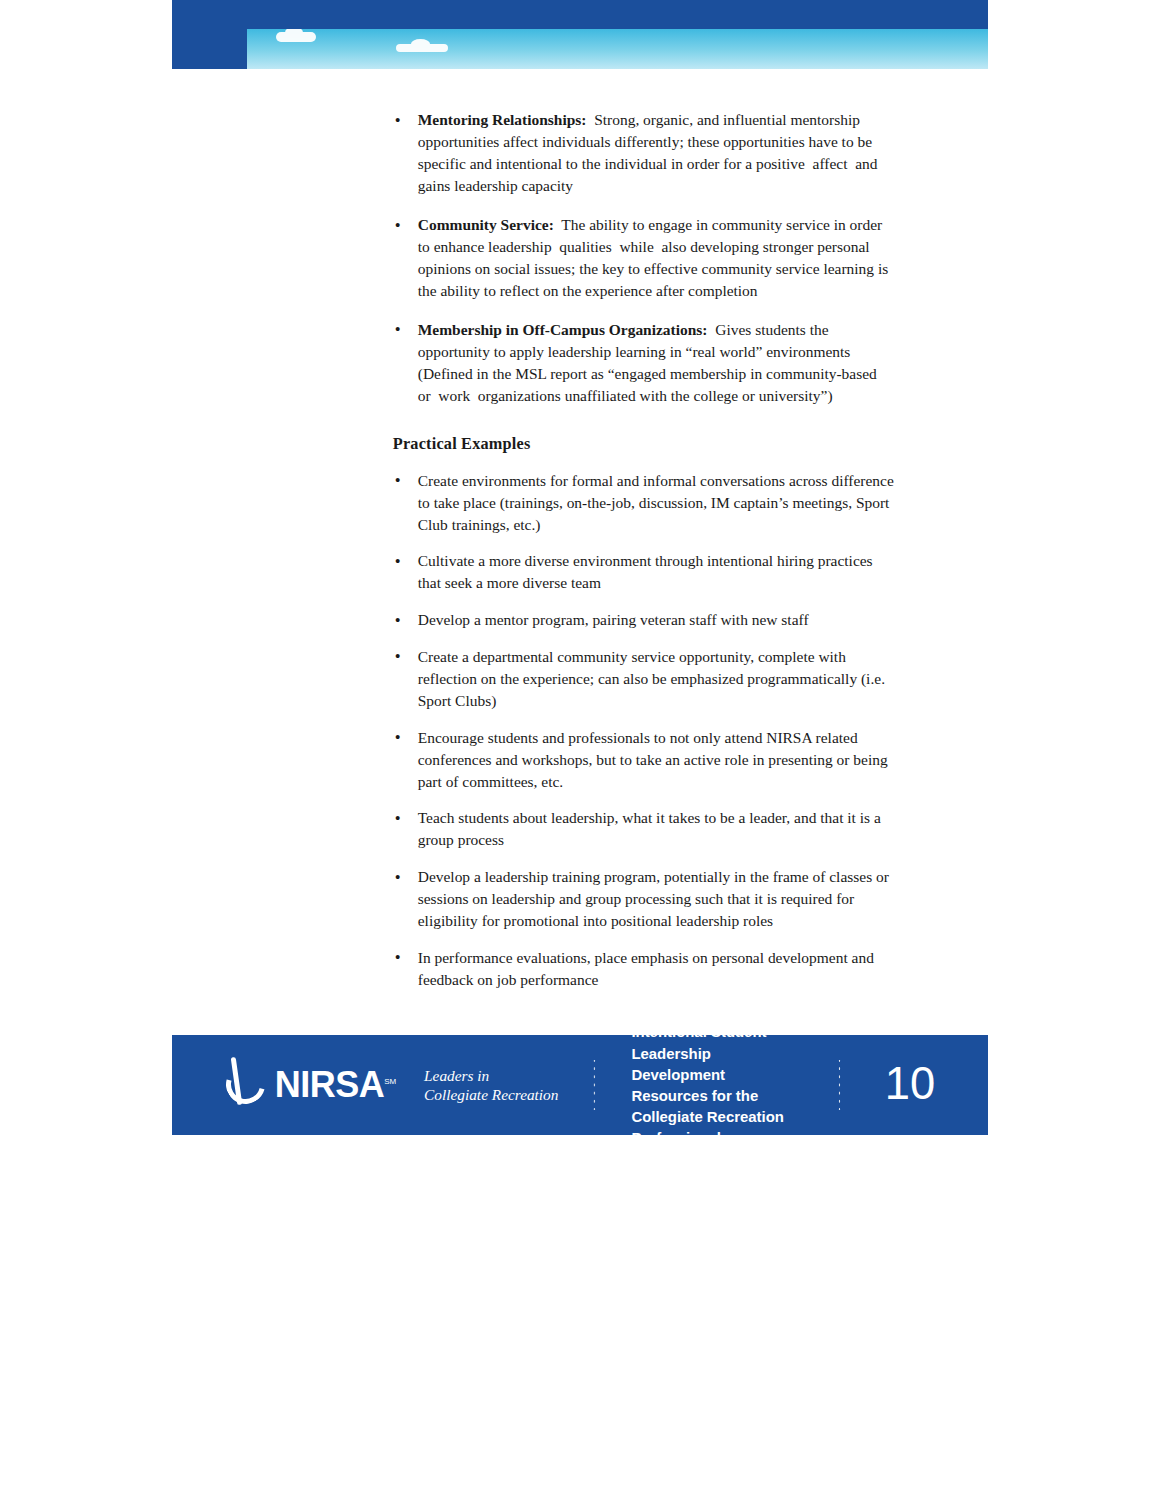Mentoring Relationships: Strong, organic, and influential mentorship opportunities affect individuals differently; these opportunities have to be specific and intentional to the individual in order for a positive affect and gains leadership capacity
Community Service: The ability to engage in community service in order to enhance leadership qualities while also developing stronger personal opinions on social issues; the key to effective community service learning is the ability to reflect on the experience after completion
Membership in Off-Campus Organizations: Gives students the opportunity to apply leadership learning in “real world” environments (Defined in the MSL report as “engaged membership in community-based or work organizations unaffiliated with the college or university”)
Practical Examples
Create environments for formal and informal conversations across difference to take place (trainings, on-the-job, discussion, IM captain’s meetings, Sport Club trainings, etc.)
Cultivate a more diverse environment through intentional hiring practices that seek a more diverse team
Develop a mentor program, pairing veteran staff with new staff
Create a departmental community service opportunity, complete with reflection on the experience; can also be emphasized programmatically (i.e. Sport Clubs)
Encourage students and professionals to not only attend NIRSA related conferences and workshops, but to take an active role in presenting or being part of committees, etc.
Teach students about leadership, what it takes to be a leader, and that it is a group process
Develop a leadership training program, potentially in the frame of classes or sessions on leadership and group processing such that it is required for eligibility for promotional into positional leadership roles
In performance evaluations, place emphasis on personal development and feedback on job performance
NIRSASM
Leaders in Collegiate Recreation
Intentional Student Leadership Development
Resources for the Collegiate Recreation
Professional
10